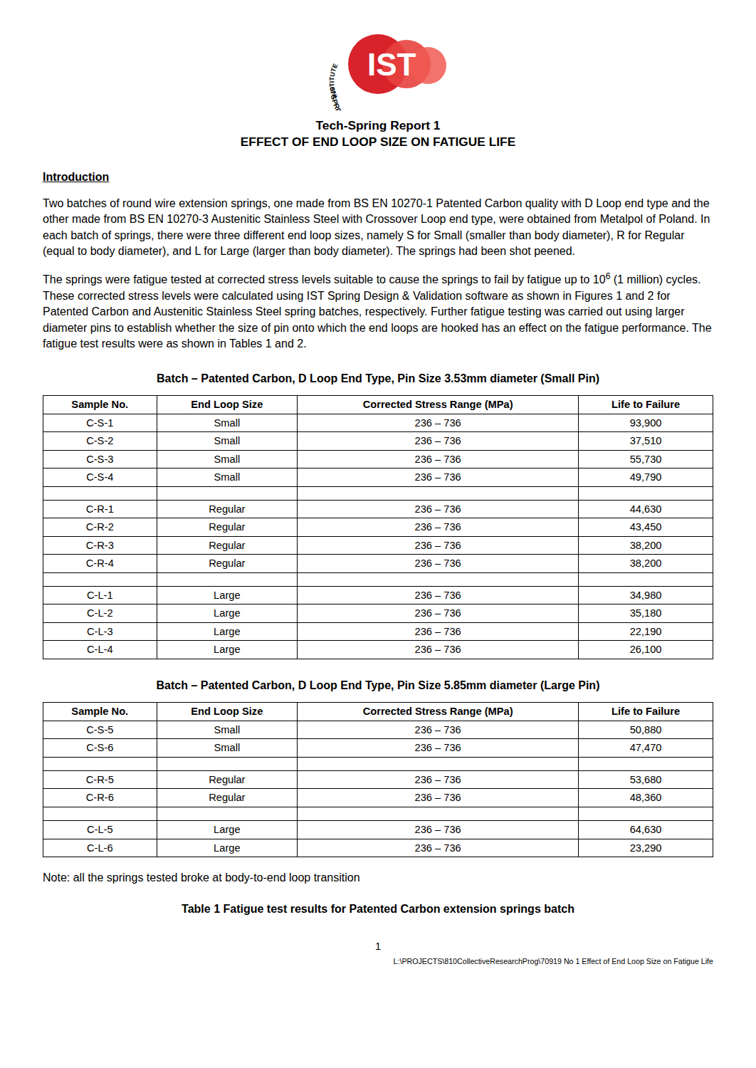IST INSTITUTE of SPRING TECHNOLOGY
Tech-Spring Report 1
EFFECT OF END LOOP SIZE ON FATIGUE LIFE
Introduction
Two batches of round wire extension springs, one made from BS EN 10270-1 Patented Carbon quality with D Loop end type and the other made from BS EN 10270-3 Austenitic Stainless Steel with Crossover Loop end type, were obtained from Metalpol of Poland. In each batch of springs, there were three different end loop sizes, namely S for Small (smaller than body diameter), R for Regular (equal to body diameter), and L for Large (larger than body diameter). The springs had been shot peened.
The springs were fatigue tested at corrected stress levels suitable to cause the springs to fail by fatigue up to 106 (1 million) cycles. These corrected stress levels were calculated using IST Spring Design & Validation software as shown in Figures 1 and 2 for Patented Carbon and Austenitic Stainless Steel spring batches, respectively. Further fatigue testing was carried out using larger diameter pins to establish whether the size of pin onto which the end loops are hooked has an effect on the fatigue performance. The fatigue test results were as shown in Tables 1 and 2.
Batch – Patented Carbon, D Loop End Type, Pin Size 3.53mm diameter (Small Pin)
| Sample No. | End Loop Size | Corrected Stress Range (MPa) | Life to Failure |
| --- | --- | --- | --- |
| C-S-1 | Small | 236 – 736 | 93,900 |
| C-S-2 | Small | 236 – 736 | 37,510 |
| C-S-3 | Small | 236 – 736 | 55,730 |
| C-S-4 | Small | 236 – 736 | 49,790 |
| C-R-1 | Regular | 236 – 736 | 44,630 |
| C-R-2 | Regular | 236 – 736 | 43,450 |
| C-R-3 | Regular | 236 – 736 | 38,200 |
| C-R-4 | Regular | 236 – 736 | 38,200 |
| C-L-1 | Large | 236 – 736 | 34,980 |
| C-L-2 | Large | 236 – 736 | 35,180 |
| C-L-3 | Large | 236 – 736 | 22,190 |
| C-L-4 | Large | 236 – 736 | 26,100 |
Batch – Patented Carbon, D Loop End Type, Pin Size 5.85mm diameter (Large Pin)
| Sample No. | End Loop Size | Corrected Stress Range (MPa) | Life to Failure |
| --- | --- | --- | --- |
| C-S-5 | Small | 236 – 736 | 50,880 |
| C-S-6 | Small | 236 – 736 | 47,470 |
| C-R-5 | Regular | 236 – 736 | 53,680 |
| C-R-6 | Regular | 236 – 736 | 48,360 |
| C-L-5 | Large | 236 – 736 | 64,630 |
| C-L-6 | Large | 236 – 736 | 23,290 |
Note: all the springs tested broke at body-to-end loop transition
Table 1 Fatigue test results for Patented Carbon extension springs batch
1
L:\PROJECTS\810CollectiveResearchProg\70919 No 1 Effect of End Loop Size on Fatigue Life